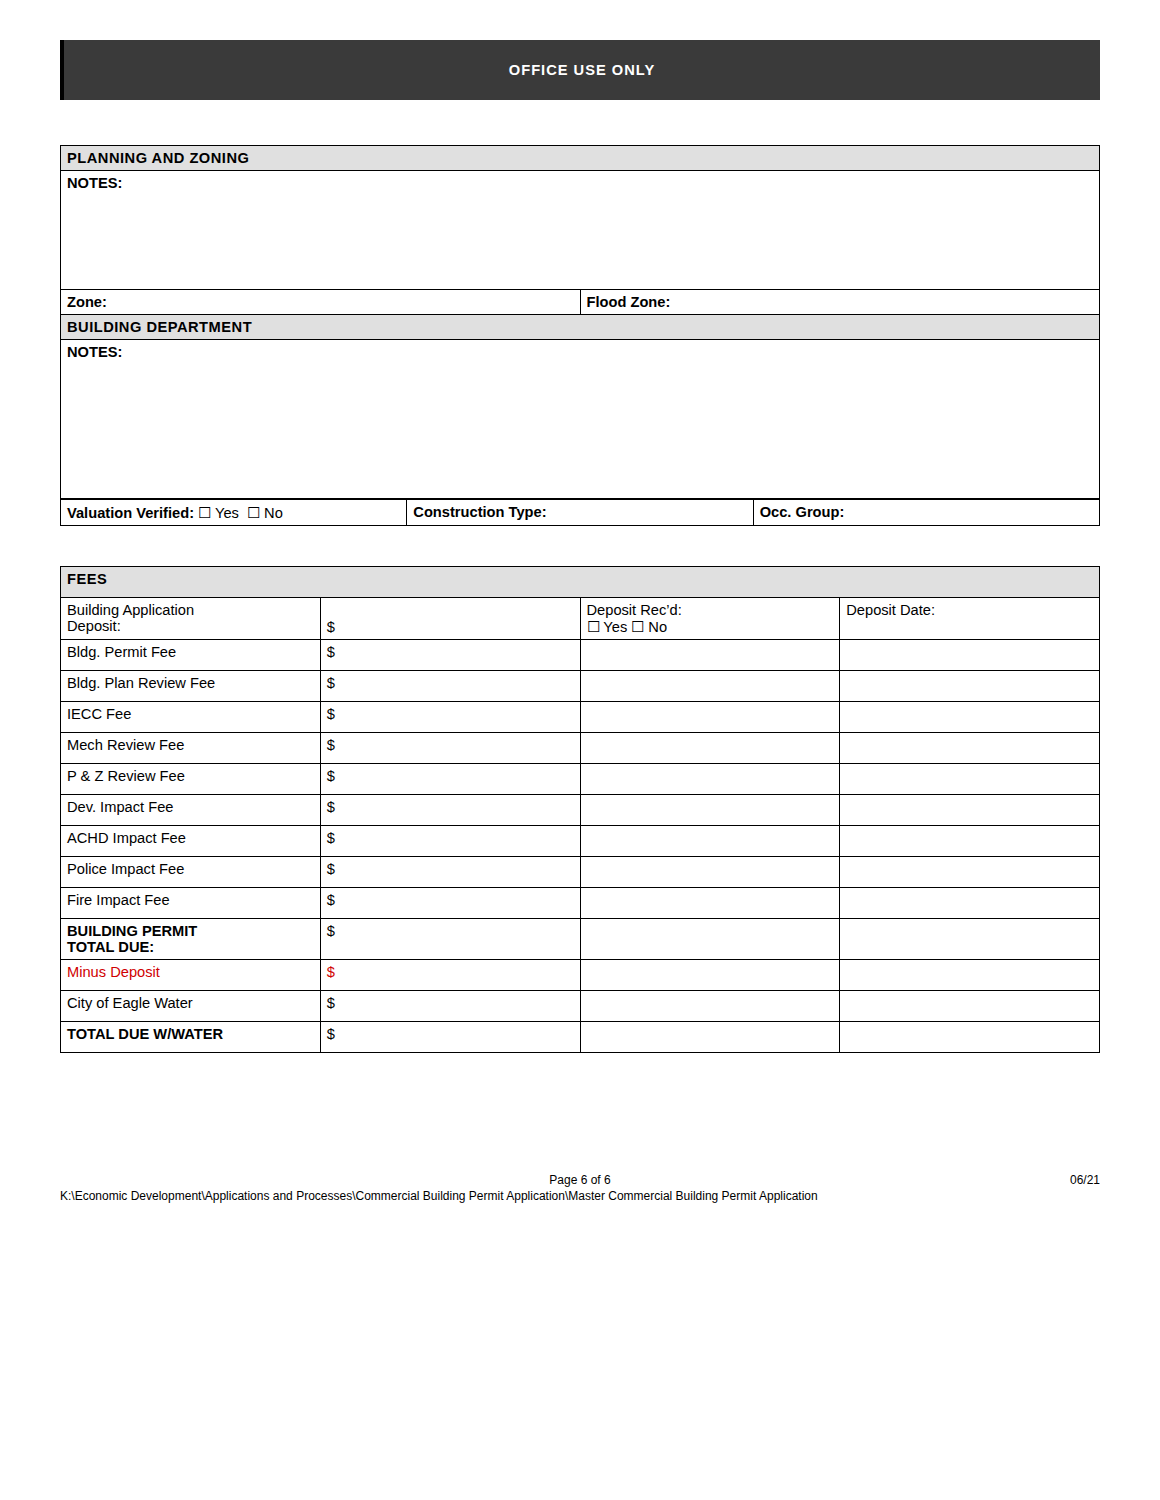OFFICE USE ONLY
| PLANNING AND ZONING |
| NOTES: |
| Zone: | Flood Zone: |
| BUILDING DEPARTMENT |
| NOTES: |
| Valuation Verified: ☐ Yes ☐ No | Construction Type: | Occ. Group: |
| FEES |
| Building Application Deposit: | $ | Deposit Rec’d: ☐ Yes ☐ No | Deposit Date: |
| Bldg. Permit Fee | $ | | |
| Bldg. Plan Review Fee | $ | | |
| IECC Fee | $ | | |
| Mech Review Fee | $ | | |
| P & Z Review Fee | $ | | |
| Dev. Impact Fee | $ | | |
| ACHD Impact Fee | $ | | |
| Police Impact Fee | $ | | |
| Fire Impact Fee | $ | | |
| BUILDING PERMIT TOTAL DUE: | $ | | |
| Minus Deposit | $ | | |
| City of Eagle Water | $ | | |
| TOTAL DUE W/WATER | $ | | |
06/21
Page 6 of 6
K:\Economic Development\Applications and Processes\Commercial Building Permit Application\Master Commercial Building Permit Application